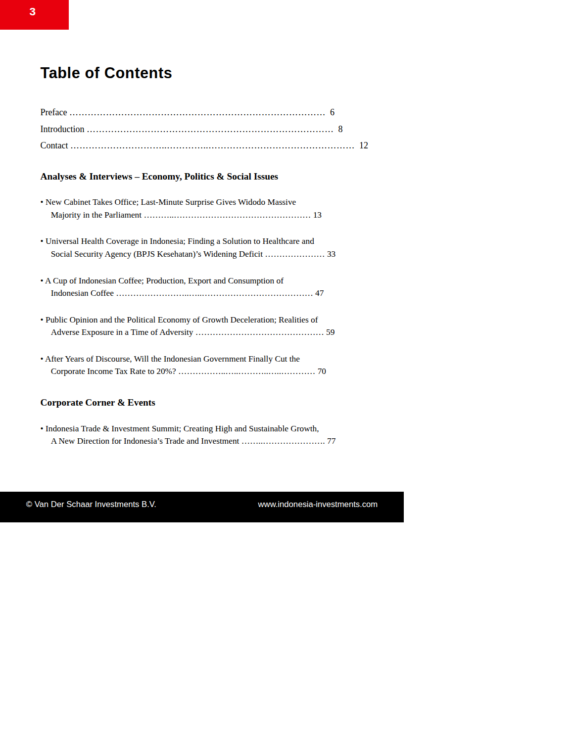3
Table of Contents
Preface ………………………………………………………………………… 6
Introduction ……………………………………………………………………… 8
Contact …………………………..…………..………………………………………… 12
Analyses & Interviews – Economy, Politics & Social Issues
• New Cabinet Takes Office; Last-Minute Surprise Gives Widodo Massive Majority in the Parliament ………..………………………………………… 13
• Universal Health Coverage in Indonesia; Finding a Solution to Healthcare and Social Security Agency (BPJS Kesehatan)’s Widening Deficit ………………… 33
• A Cup of Indonesian Coffee; Production, Export and Consumption of Indonesian Coffee ……………………..…..………………………………… 47
• Public Opinion and the Political Economy of Growth Deceleration; Realities of Adverse Exposure in a Time of Adversity ……………………………………… 59
• After Years of Discourse, Will the Indonesian Government Finally Cut the Corporate Income Tax Rate to 20%? ……………..…..………..…..………… 70
Corporate Corner & Events
• Indonesia Trade & Investment Summit; Creating High and Sustainable Growth, A New Direction for Indonesia’s Trade and Investment ……..…………………. 77
© Van Der Schaar Investments B.V.
www.indonesia-investments.com